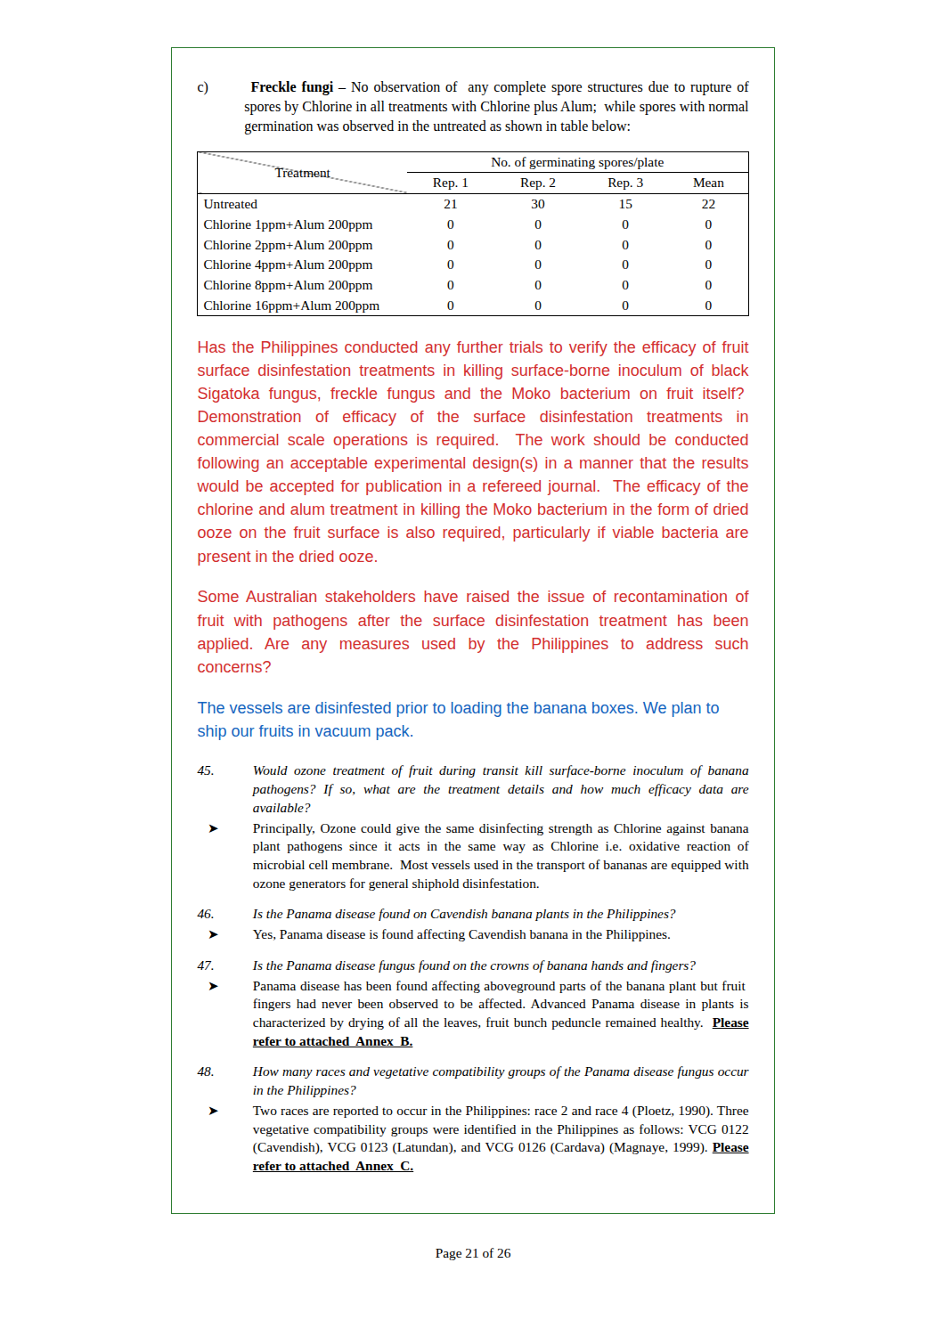c) Freckle fungi – No observation of any complete spore structures due to rupture of spores by Chlorine in all treatments with Chlorine plus Alum; while spores with normal germination was observed in the untreated as shown in table below:
| Treatment | No. of germinating spores/plate |
| --- | --- |
| Rep. 1 | Rep. 2 | Rep. 3 | Mean |
| Untreated | 21 | 30 | 15 | 22 |
| Chlorine 1ppm+Alum 200ppm | 0 | 0 | 0 | 0 |
| Chlorine 2ppm+Alum 200ppm | 0 | 0 | 0 | 0 |
| Chlorine 4ppm+Alum 200ppm | 0 | 0 | 0 | 0 |
| Chlorine 8ppm+Alum 200ppm | 0 | 0 | 0 | 0 |
| Chlorine 16ppm+Alum 200ppm | 0 | 0 | 0 | 0 |
Has the Philippines conducted any further trials to verify the efficacy of fruit surface disinfestation treatments in killing surface-borne inoculum of black Sigatoka fungus, freckle fungus and the Moko bacterium on fruit itself? Demonstration of efficacy of the surface disinfestation treatments in commercial scale operations is required. The work should be conducted following an acceptable experimental design(s) in a manner that the results would be accepted for publication in a refereed journal. The efficacy of the chlorine and alum treatment in killing the Moko bacterium in the form of dried ooze on the fruit surface is also required, particularly if viable bacteria are present in the dried ooze.
Some Australian stakeholders have raised the issue of recontamination of fruit with pathogens after the surface disinfestation treatment has been applied. Are any measures used by the Philippines to address such concerns?
The vessels are disinfested prior to loading the banana boxes. We plan to ship our fruits in vacuum pack.
45.
Would ozone treatment of fruit during transit kill surface-borne inoculum of banana pathogens? If so, what are the treatment details and how much efficacy data are available?
➤
Principally, Ozone could give the same disinfecting strength as Chlorine against banana plant pathogens since it acts in the same way as Chlorine i.e. oxidative reaction of microbial cell membrane. Most vessels used in the transport of bananas are equipped with ozone generators for general shiphold disinfestation.
46.
Is the Panama disease found on Cavendish banana plants in the Philippines?
➤
Yes, Panama disease is found affecting Cavendish banana in the Philippines.
47.
Is the Panama disease fungus found on the crowns of banana hands and fingers?
➤
Panama disease has been found affecting aboveground parts of the banana plant but fruit fingers had never been observed to be affected. Advanced Panama disease in plants is characterized by drying of all the leaves, fruit bunch peduncle remained healthy. Please refer to attached Annex B.
48.
How many races and vegetative compatibility groups of the Panama disease fungus occur in the Philippines?
➤
Two races are reported to occur in the Philippines: race 2 and race 4 (Ploetz, 1990). Three vegetative compatibility groups were identified in the Philippines as follows: VCG 0122 (Cavendish), VCG 0123 (Latundan), and VCG 0126 (Cardava) (Magnaye, 1999). Please refer to attached Annex C.
Page 21 of 26